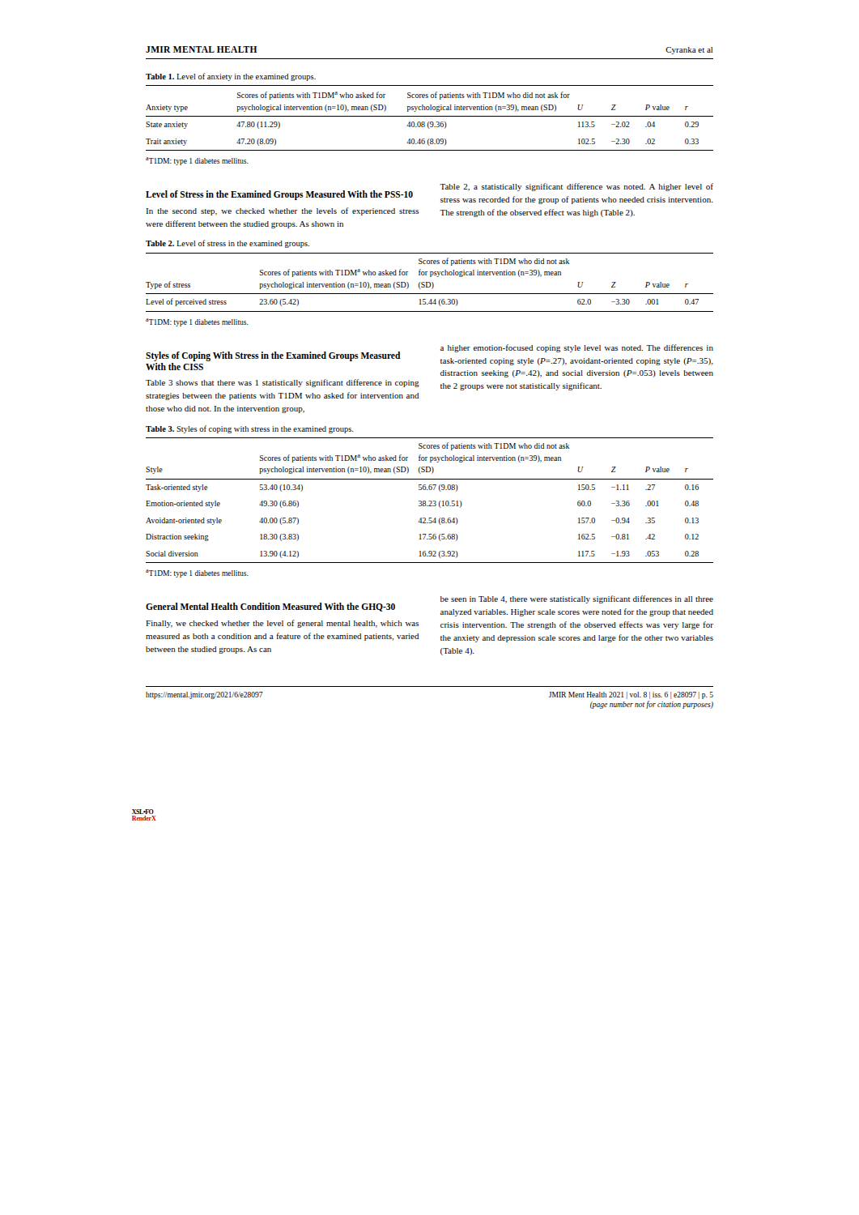JMIR MENTAL HEALTH
Cyranka et al
Table 1. Level of anxiety in the examined groups.
| Anxiety type | Scores of patients with T1DM a who asked for psychological intervention (n=10), mean (SD) | Scores of patients with T1DM who did not ask for psychological intervention (n=39), mean (SD) | U | Z | P value | r |
| --- | --- | --- | --- | --- | --- | --- |
| State anxiety | 47.80 (11.29) | 40.08 (9.36) | 113.5 | −2.02 | .04 | 0.29 |
| Trait anxiety | 47.20 (8.09) | 40.46 (8.09) | 102.5 | −2.30 | .02 | 0.33 |
aT1DM: type 1 diabetes mellitus.
Level of Stress in the Examined Groups Measured With the PSS-10
In the second step, we checked whether the levels of experienced stress were different between the studied groups. As shown in
Table 2, a statistically significant difference was noted. A higher level of stress was recorded for the group of patients who needed crisis intervention. The strength of the observed effect was high (Table 2).
Table 2. Level of stress in the examined groups.
| Type of stress | Scores of patients with T1DM a who asked for psychological intervention (n=10), mean (SD) | Scores of patients with T1DM who did not ask for psychological intervention (n=39), mean (SD) | U | Z | P value | r |
| --- | --- | --- | --- | --- | --- | --- |
| Level of perceived stress | 23.60 (5.42) | 15.44 (6.30) | 62.0 | −3.30 | .001 | 0.47 |
aT1DM: type 1 diabetes mellitus.
Styles of Coping With Stress in the Examined Groups Measured With the CISS
Table 3 shows that there was 1 statistically significant difference in coping strategies between the patients with T1DM who asked for intervention and those who did not. In the intervention group,
a higher emotion-focused coping style level was noted. The differences in task-oriented coping style (P=.27), avoidant-oriented coping style (P=.35), distraction seeking (P=.42), and social diversion (P=.053) levels between the 2 groups were not statistically significant.
Table 3. Styles of coping with stress in the examined groups.
| Style | Scores of patients with T1DM a who asked for psychological intervention (n=10), mean (SD) | Scores of patients with T1DM who did not ask for psychological intervention (n=39), mean (SD) | U | Z | P value | r |
| --- | --- | --- | --- | --- | --- | --- |
| Task-oriented style | 53.40 (10.34) | 56.67 (9.08) | 150.5 | −1.11 | .27 | 0.16 |
| Emotion-oriented style | 49.30 (6.86) | 38.23 (10.51) | 60.0 | −3.36 | .001 | 0.48 |
| Avoidant-oriented style | 40.00 (5.87) | 42.54 (8.64) | 157.0 | −0.94 | .35 | 0.13 |
| Distraction seeking | 18.30 (3.83) | 17.56 (5.68) | 162.5 | −0.81 | .42 | 0.12 |
| Social diversion | 13.90 (4.12) | 16.92 (3.92) | 117.5 | −1.93 | .053 | 0.28 |
aT1DM: type 1 diabetes mellitus.
General Mental Health Condition Measured With the GHQ-30
Finally, we checked whether the level of general mental health, which was measured as both a condition and a feature of the examined patients, varied between the studied groups. As can
be seen in Table 4, there were statistically significant differences in all three analyzed variables. Higher scale scores were noted for the group that needed crisis intervention. The strength of the observed effects was very large for the anxiety and depression scale scores and large for the other two variables (Table 4).
https://mental.jmir.org/2021/6/e28097
JMIR Ment Health 2021 | vol. 8 | iss. 6 | e28097 | p. 5
(page number not for citation purposes)
XSL•FO
RenderX